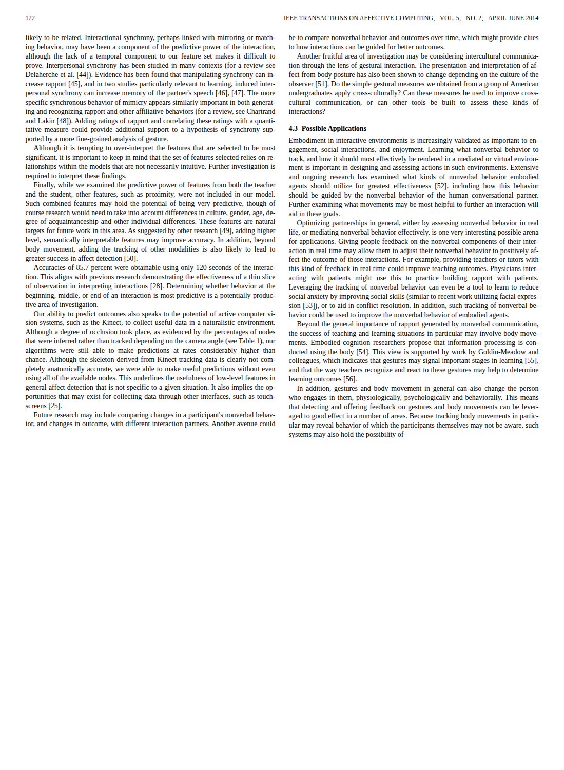122 IEEE Transactions on Affective Computing, Vol. 5, No. 2, April-June 2014
likely to be related. Interactional synchrony, perhaps linked with mirroring or matching behavior, may have been a component of the predictive power of the interaction, although the lack of a temporal component to our feature set makes it difficult to prove. Interpersonal synchrony has been studied in many contexts (for a review see Delaherche et al. [44]). Evidence has been found that manipulating synchrony can increase rapport [45], and in two studies particularly relevant to learning, induced interpersonal synchrony can increase memory of the partner's speech [46], [47]. The more specific synchronous behavior of mimicry appears similarly important in both generating and recognizing rapport and other affiliative behaviors (for a review, see Chartrand and Lakin [48]). Adding ratings of rapport and correlating these ratings with a quantitative measure could provide additional support to a hypothesis of synchrony supported by a more fine-grained analysis of gesture.
Although it is tempting to over-interpret the features that are selected to be most significant, it is important to keep in mind that the set of features selected relies on relationships within the models that are not necessarily intuitive. Further investigation is required to interpret these findings.
Finally, while we examined the predictive power of features from both the teacher and the student, other features, such as proximity, were not included in our model. Such combined features may hold the potential of being very predictive, though of course research would need to take into account differences in culture, gender, age, degree of acquaintanceship and other individual differences. These features are natural targets for future work in this area. As suggested by other research [49], adding higher level, semantically interpretable features may improve accuracy. In addition, beyond body movement, adding the tracking of other modalities is also likely to lead to greater success in affect detection [50].
Accuracies of 85.7 percent were obtainable using only 120 seconds of the interaction. This aligns with previous research demonstrating the effectiveness of a thin slice of observation in interpreting interactions [28]. Determining whether behavior at the beginning, middle, or end of an interaction is most predictive is a potentially productive area of investigation.
Our ability to predict outcomes also speaks to the potential of active computer vision systems, such as the Kinect, to collect useful data in a naturalistic environment. Although a degree of occlusion took place, as evidenced by the percentages of nodes that were inferred rather than tracked depending on the camera angle (see Table 1), our algorithms were still able to make predictions at rates considerably higher than chance. Although the skeleton derived from Kinect tracking data is clearly not completely anatomically accurate, we were able to make useful predictions without even using all of the available nodes. This underlines the usefulness of low-level features in general affect detection that is not specific to a given situation. It also implies the opportunities that may exist for collecting data through other interfaces, such as touchscreens [25].
Future research may include comparing changes in a participant's nonverbal behavior, and changes in outcome, with different interaction partners. Another avenue could be to compare nonverbal behavior and outcomes over time, which might provide clues to how interactions can be guided for better outcomes.
Another fruitful area of investigation may be considering intercultural communication through the lens of gestural interaction. The presentation and interpretation of affect from body posture has also been shown to change depending on the culture of the observer [51]. Do the simple gestural measures we obtained from a group of American undergraduates apply cross-culturally? Can these measures be used to improve cross-cultural communication, or can other tools be built to assess these kinds of interactions?
4.3 Possible Applications
Embodiment in interactive environments is increasingly validated as important to engagement, social interactions, and enjoyment. Learning what nonverbal behavior to track, and how it should most effectively be rendered in a mediated or virtual environment is important in designing and assessing actions in such environments. Extensive and ongoing research has examined what kinds of nonverbal behavior embodied agents should utilize for greatest effectiveness [52], including how this behavior should be guided by the nonverbal behavior of the human conversational partner. Further examining what movements may be most helpful to further an interaction will aid in these goals.
Optimizing partnerships in general, either by assessing nonverbal behavior in real life, or mediating nonverbal behavior effectively, is one very interesting possible arena for applications. Giving people feedback on the nonverbal components of their interaction in real time may allow them to adjust their nonverbal behavior to positively affect the outcome of those interactions. For example, providing teachers or tutors with this kind of feedback in real time could improve teaching outcomes. Physicians interacting with patients might use this to practice building rapport with patients. Leveraging the tracking of nonverbal behavior can even be a tool to learn to reduce social anxiety by improving social skills (similar to recent work utilizing facial expression [53]), or to aid in conflict resolution. In addition, such tracking of nonverbal behavior could be used to improve the nonverbal behavior of embodied agents.
Beyond the general importance of rapport generated by nonverbal communication, the success of teaching and learning situations in particular may involve body movements. Embodied cognition researchers propose that information processing is conducted using the body [54]. This view is supported by work by Goldin-Meadow and colleagues, which indicates that gestures may signal important stages in learning [55], and that the way teachers recognize and react to these gestures may help to determine learning outcomes [56].
In addition, gestures and body movement in general can also change the person who engages in them, physiologically, psychologically and behaviorally. This means that detecting and offering feedback on gestures and body movements can be leveraged to good effect in a number of areas. Because tracking body movements in particular may reveal behavior of which the participants themselves may not be aware, such systems may also hold the possibility of